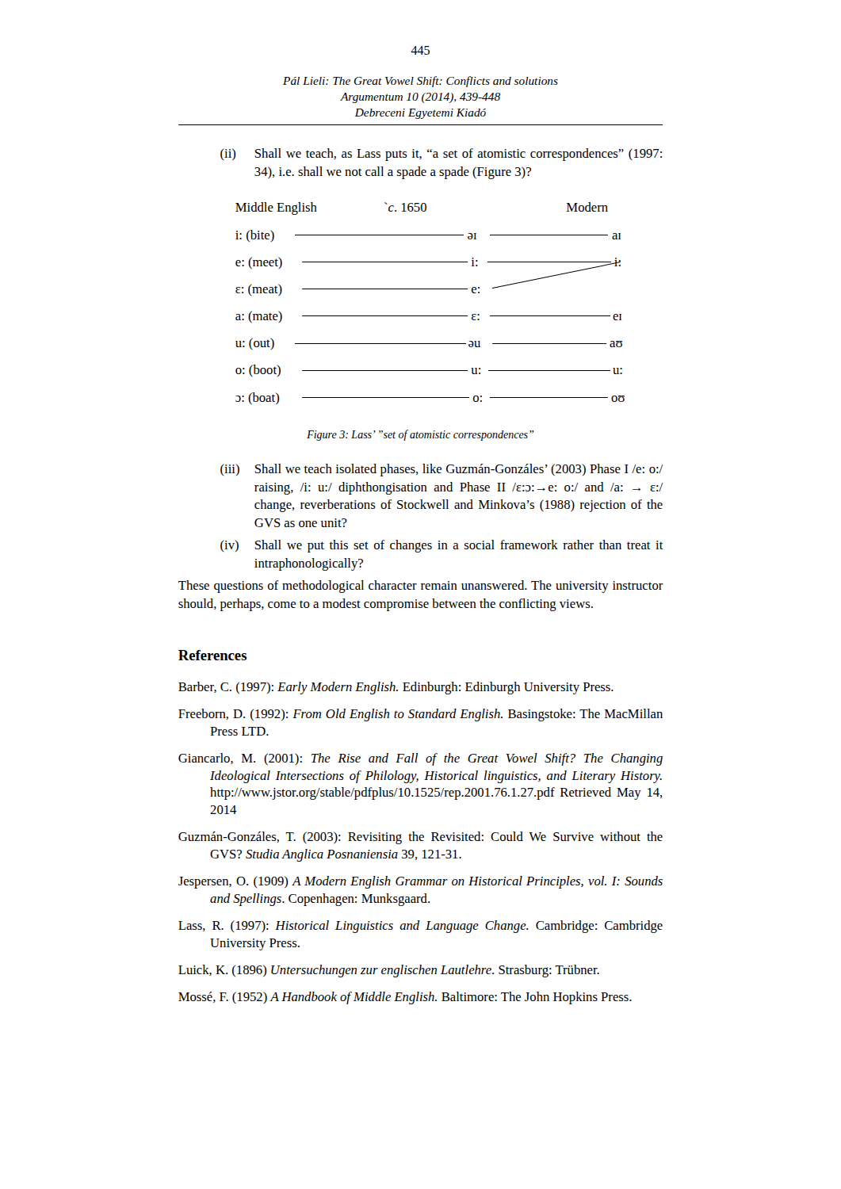445
Pál Lieli: The Great Vowel Shift: Conflicts and solutions
Argumentum 10 (2014), 439-448
Debreceni Egyetemi Kiadó
(ii)
Shall we teach, as Lass puts it, “a set of atomistic correspondences” (1997: 34), i.e. shall we not call a spade a spade (Figure 3)?
Middle English `c. 1650 Modern
i: (bite) əɪ aɪ
e: (meet) i: i:
Row 3: ɛ: (meat) ---- e: (slant up to row2 right)
ɛ: (meat) e:
a: (mate) ɛ: eɪ
u: (out) əu aʊ
o: (boot) u: u:
ɔ: (boat) o: oʊ
Figure 3: Lass’ ”set of atomistic correspondences”
(iii)
Shall we teach isolated phases, like Guzmán-Gonzáles’ (2003) Phase I /e: o:/ raising, /i: u:/ diphthongisation and Phase II /ɛ:ɔ:→e: o:/ and /a: → ɛ:/ change, reverberations of Stockwell and Minkova’s (1988) rejection of the GVS as one unit?
(iv)
Shall we put this set of changes in a social framework rather than treat it intraphonologically?
These questions of methodological character remain unanswered. The university instructor should, perhaps, come to a modest compromise between the conflicting views.
References
Barber, C. (1997): Early Modern English. Edinburgh: Edinburgh University Press.
Freeborn, D. (1992): From Old English to Standard English. Basingstoke: The MacMillan Press LTD.
Giancarlo, M. (2001): The Rise and Fall of the Great Vowel Shift? The Changing Ideological Intersections of Philology, Historical linguistics, and Literary History. http://www.jstor.org/stable/pdfplus/10.1525/rep.2001.76.1.27.pdf Retrieved May 14, 2014
Guzmán-Gonzáles, T. (2003): Revisiting the Revisited: Could We Survive without the GVS? Studia Anglica Posnaniensia 39, 121-31.
Jespersen, O. (1909) A Modern English Grammar on Historical Principles, vol. I: Sounds and Spellings. Copenhagen: Munksgaard.
Lass, R. (1997): Historical Linguistics and Language Change. Cambridge: Cambridge University Press.
Luick, K. (1896) Untersuchungen zur englischen Lautlehre. Strasburg: Trübner.
Mossé, F. (1952) A Handbook of Middle English. Baltimore: The John Hopkins Press.